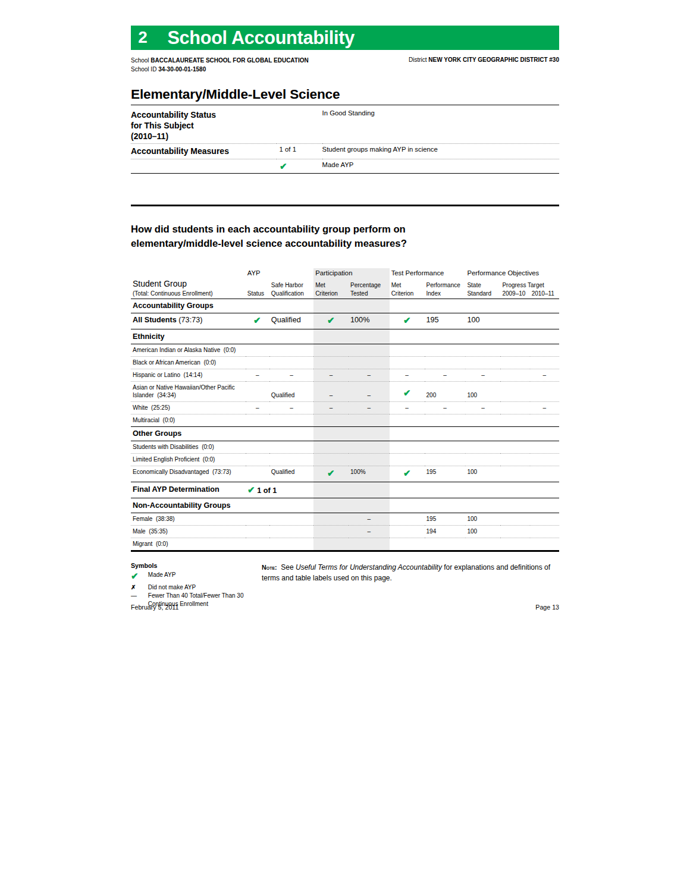2
School Accountability
School BACCALAUREATE SCHOOL FOR GLOBAL EDUCATION
School ID 34-30-00-01-1580
District NEW YORK CITY GEOGRAPHIC DISTRICT #30
Elementary/Middle-Level Science
| Accountability Status for This Subject (2010–11) | | In Good Standing |
| Accountability Measures | 1 of 1 | Student groups making AYP in science |
| | ✔ | Made AYP |
How did students in each accountability group perform on
elementary/middle-level science accountability measures?
| | AYP | Participation | Test Performance | Performance Objectives |
| --- | --- | --- | --- | --- |
| Student Group | | Safe Harbor | Met | Percentage | Met | Performance | State | Progress Target |
| (Total: Continuous Enrollment) | Status | Qualification | Criterion | Tested | Criterion | Index | Standard | 2009–10 | 2010–11 |
| Accountability Groups | | | | | | | | | |
| All Students (73:73) | ✔ | Qualified | ✔ | 100% | ✔ | 195 | 100 | | |
| Ethnicity | | | | | | | | | |
| American Indian or Alaska Native (0:0) | | | | | | | | | |
| Black or African American (0:0) | | | | | | | | | |
| Hispanic or Latino (14:14) | – | – | – | – | – | – | – | | – |
| Asian or Native Hawaiian/Other Pacific Islander (34:34) | | Qualified | – | – | ✔ | 200 | 100 | | |
| White (25:25) | – | – | – | – | – | – | – | | – |
| Multiracial (0:0) | | | | | | | | | |
| Other Groups | | | | | | | | | |
| Students with Disabilities (0:0) | | | | | | | | | |
| Limited English Proficient (0:0) | | | | | | | | | |
| Economically Disadvantaged (73:73) | | Qualified | ✔ | 100% | ✔ | 195 | 100 | | |
| Final AYP Determination | ✔ 1 of 1 | | | | | | | |
| Non-Accountability Groups | | | | | | | | | |
| Female (38:38) | | | | – | | 195 | 100 | | |
| Male (35:35) | | | | – | | 194 | 100 | | |
| Migrant (0:0) | | | | | | | | | |
Symbols
✔
Made AYP
✗
Did not make AYP
—
Fewer Than 40 Total/Fewer Than 30
Continuous Enrollment
Note: See Useful Terms for Understanding Accountability for explanations and definitions of terms and table labels used on this page.
February 5, 2011
Page 13